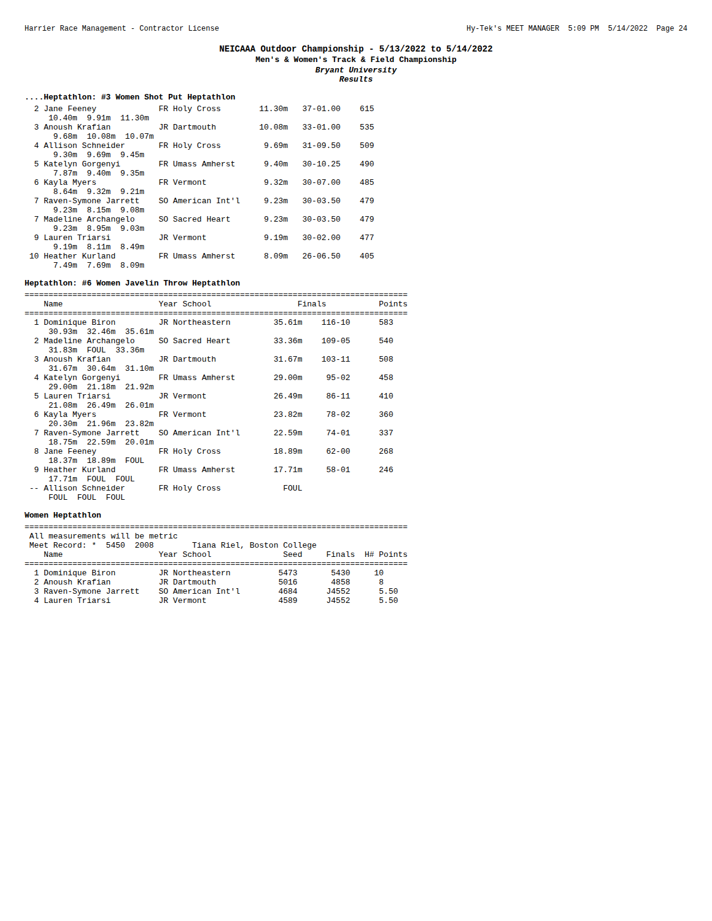Harrier Race Management - Contractor License Hy-Tek's MEET MANAGER 5:09 PM 5/14/2022 Page 24
NEICAAA Outdoor Championship - 5/13/2022 to 5/14/2022
Men's & Women's Track & Field Championship
Bryant University
Results
....Heptathlon: #3 Women Shot Put Heptathlon
  2 Jane Feeney             FR Holy Cross        11.30m   37-01.00    615
     10.40m  9.91m  11.30m
  3 Anoush Krafian          JR Dartmouth         10.08m   33-01.00    535
      9.68m  10.08m  10.07m
  4 Allison Schneider       FR Holy Cross         9.69m   31-09.50    509
      9.30m  9.69m  9.45m
  5 Katelyn Gorgenyi        FR Umass Amherst      9.40m   30-10.25    490
      7.87m  9.40m  9.35m
  6 Kayla Myers             FR Vermont            9.32m   30-07.00    485
      8.64m  9.32m  9.21m
  7 Raven-Symone Jarrett    SO American Int'l     9.23m   30-03.50    479
      9.23m  8.15m  9.08m
  7 Madeline Archangelo     SO Sacred Heart       9.23m   30-03.50    479
      9.23m  8.95m  9.03m
  9 Lauren Triarsi          JR Vermont            9.19m   30-02.00    477
      9.19m  8.11m  8.49m
 10 Heather Kurland         FR Umass Amherst      8.09m   26-06.50    405
      7.49m  7.69m  8.09m
Heptathlon: #6 Women Javelin Throw Heptathlon
================================================================================
    Name                    Year School                  Finals           Points
================================================================================
  1 Dominique Biron         JR Northeastern         35.61m    116-10      583
     30.93m  32.46m  35.61m
  2 Madeline Archangelo     SO Sacred Heart         33.36m    109-05      540
     31.83m  FOUL  33.36m
  3 Anoush Krafian          JR Dartmouth            31.67m    103-11      508
     31.67m  30.64m  31.10m
  4 Katelyn Gorgenyi        FR Umass Amherst        29.00m     95-02      458
     29.00m  21.18m  21.92m
  5 Lauren Triarsi          JR Vermont              26.49m     86-11      410
     21.08m  26.49m  26.01m
  6 Kayla Myers             FR Vermont              23.82m     78-02      360
     20.30m  21.96m  23.82m
  7 Raven-Symone Jarrett    SO American Int'l       22.59m     74-01      337
     18.75m  22.59m  20.01m
  8 Jane Feeney             FR Holy Cross           18.89m     62-00      268
     18.37m  18.89m  FOUL
  9 Heather Kurland         FR Umass Amherst        17.71m     58-01      246
     17.71m  FOUL  FOUL
 -- Allison Schneider       FR Holy Cross             FOUL
     FOUL  FOUL  FOUL
Women Heptathlon
================================================================================
 All measurements will be metric
 Meet Record: *  5450  2008        Tiana Riel, Boston College
    Name                    Year School               Seed     Finals  H# Points
================================================================================
  1 Dominique Biron         JR Northeastern          5473       5430     10
  2 Anoush Krafian          JR Dartmouth             5016       4858      8
  3 Raven-Symone Jarrett    SO American Int'l        4684      J4552      5.50
  4 Lauren Triarsi          JR Vermont               4589      J4552      5.50